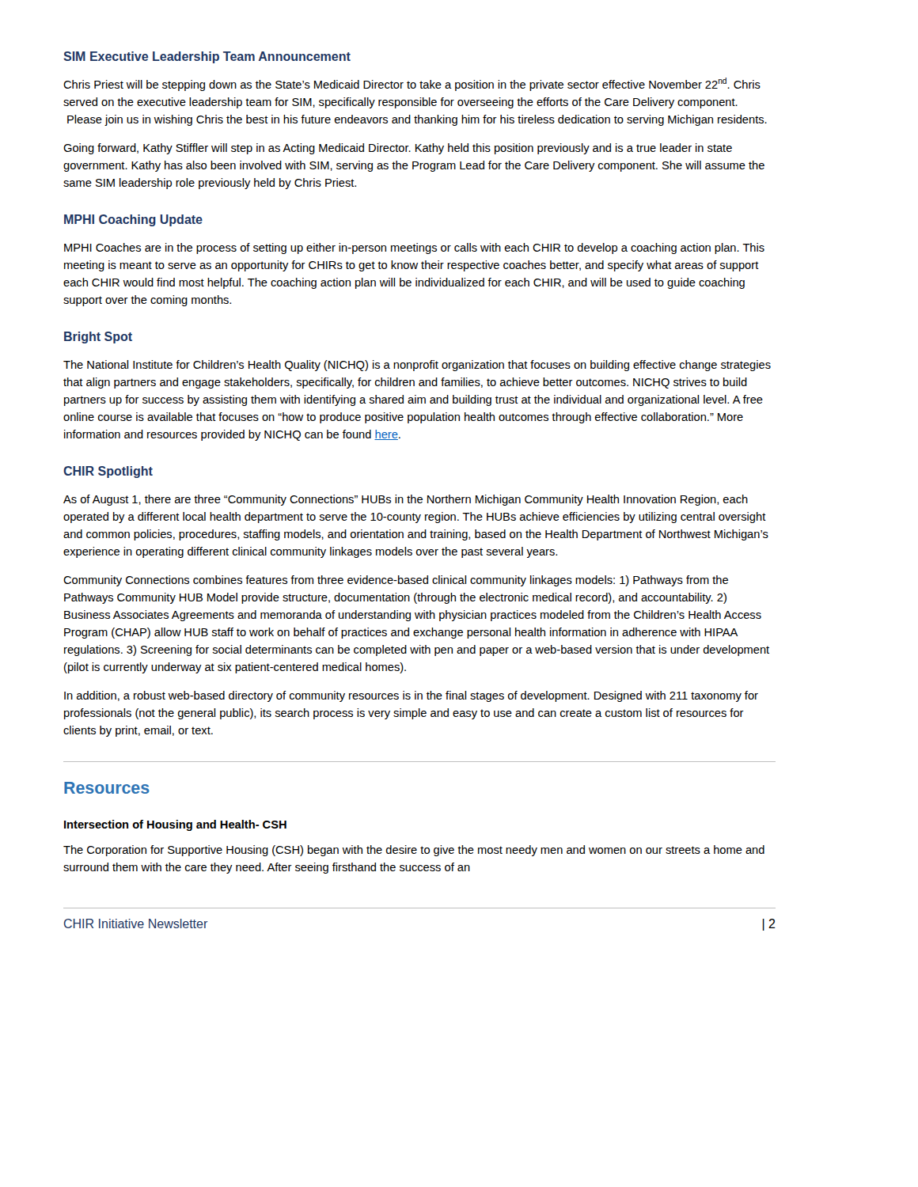SIM Executive Leadership Team Announcement
Chris Priest will be stepping down as the State’s Medicaid Director to take a position in the private sector effective November 22nd. Chris served on the executive leadership team for SIM, specifically responsible for overseeing the efforts of the Care Delivery component. Please join us in wishing Chris the best in his future endeavors and thanking him for his tireless dedication to serving Michigan residents.
Going forward, Kathy Stiffler will step in as Acting Medicaid Director. Kathy held this position previously and is a true leader in state government. Kathy has also been involved with SIM, serving as the Program Lead for the Care Delivery component. She will assume the same SIM leadership role previously held by Chris Priest.
MPHI Coaching Update
MPHI Coaches are in the process of setting up either in-person meetings or calls with each CHIR to develop a coaching action plan. This meeting is meant to serve as an opportunity for CHIRs to get to know their respective coaches better, and specify what areas of support each CHIR would find most helpful. The coaching action plan will be individualized for each CHIR, and will be used to guide coaching support over the coming months.
Bright Spot
The National Institute for Children’s Health Quality (NICHQ) is a nonprofit organization that focuses on building effective change strategies that align partners and engage stakeholders, specifically, for children and families, to achieve better outcomes. NICHQ strives to build partners up for success by assisting them with identifying a shared aim and building trust at the individual and organizational level. A free online course is available that focuses on “how to produce positive population health outcomes through effective collaboration.” More information and resources provided by NICHQ can be found here.
CHIR Spotlight
As of August 1, there are three “Community Connections” HUBs in the Northern Michigan Community Health Innovation Region, each operated by a different local health department to serve the 10-county region. The HUBs achieve efficiencies by utilizing central oversight and common policies, procedures, staffing models, and orientation and training, based on the Health Department of Northwest Michigan’s experience in operating different clinical community linkages models over the past several years.
Community Connections combines features from three evidence-based clinical community linkages models: 1) Pathways from the Pathways Community HUB Model provide structure, documentation (through the electronic medical record), and accountability. 2) Business Associates Agreements and memoranda of understanding with physician practices modeled from the Children’s Health Access Program (CHAP) allow HUB staff to work on behalf of practices and exchange personal health information in adherence with HIPAA regulations. 3) Screening for social determinants can be completed with pen and paper or a web-based version that is under development (pilot is currently underway at six patient-centered medical homes).
In addition, a robust web-based directory of community resources is in the final stages of development. Designed with 211 taxonomy for professionals (not the general public), its search process is very simple and easy to use and can create a custom list of resources for clients by print, email, or text.
Resources
Intersection of Housing and Health- CSH
The Corporation for Supportive Housing (CSH) began with the desire to give the most needy men and women on our streets a home and surround them with the care they need. After seeing firsthand the success of an
CHIR Initiative Newsletter | 2